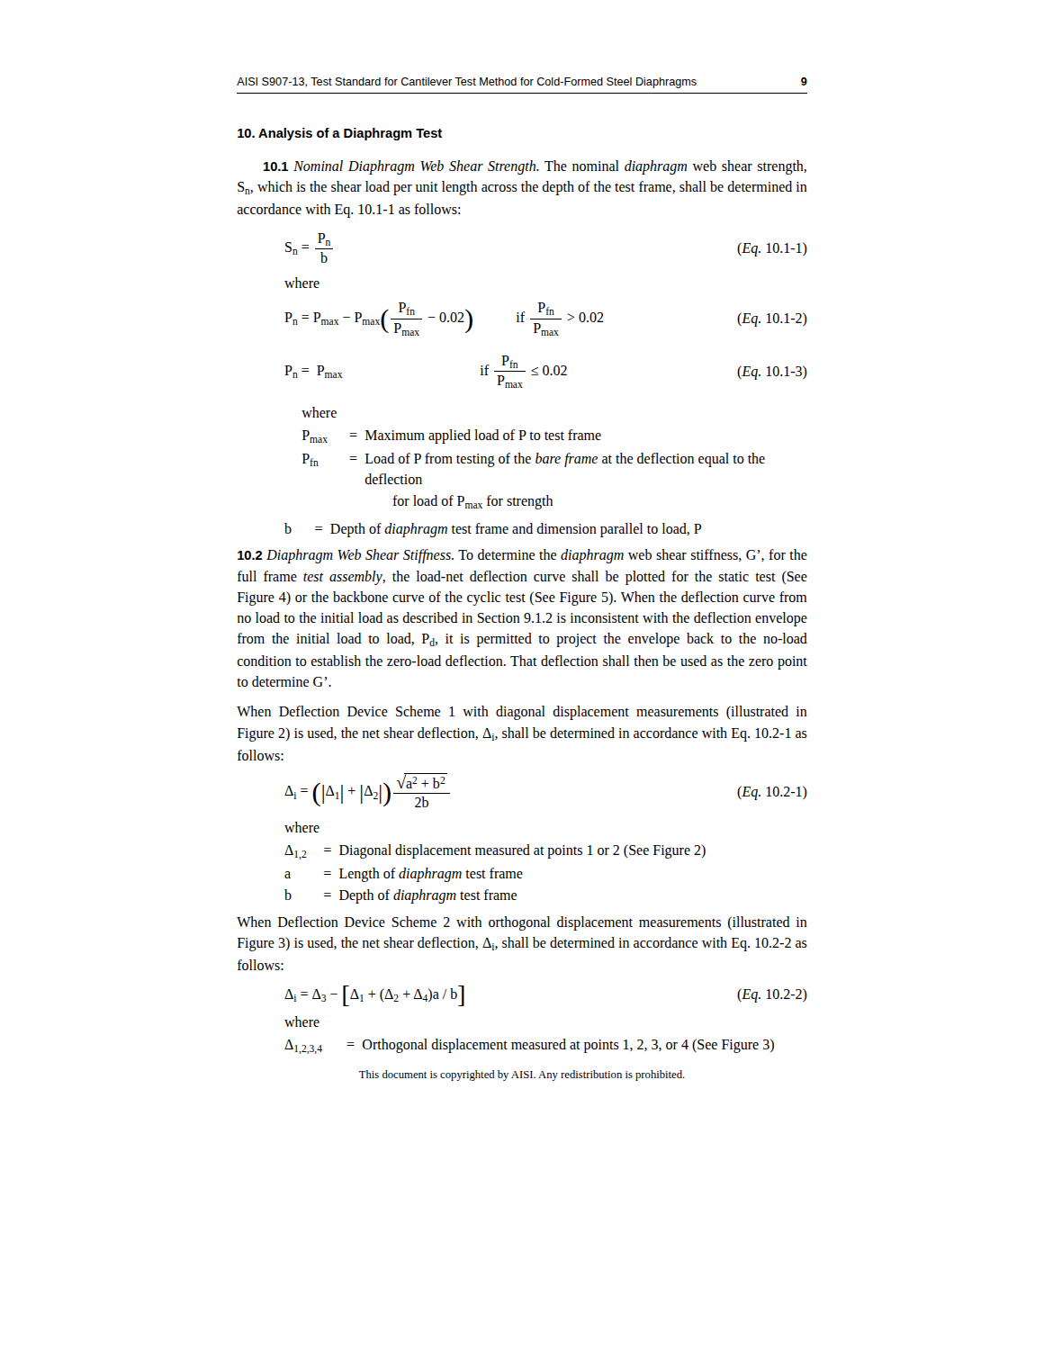AISI S907-13, Test Standard for Cantilever Test Method for Cold-Formed Steel Diaphragms 9
10. Analysis of a Diaphragm Test
10.1 Nominal Diaphragm Web Shear Strength. The nominal diaphragm web shear strength, Sn, which is the shear load per unit length across the depth of the test frame, shall be determined in accordance with Eq. 10.1-1 as follows:
Sn = Pn b (Eq. 10.1-1)
where
Pn = Pmax − Pmax(Pfn Pmax − 0.02) if Pfn Pmax > 0.02 (Eq. 10.1-2)
Pn = Pmax if Pfn Pmax ≤ 0.02 (Eq. 10.1-3)
where
Pmax = Maximum applied load of P to test frame
Pfn = Load of P from testing of the bare frame at the deflection equal to the deflection
for load of Pmax for strength
b = Depth of diaphragm test frame and dimension parallel to load, P
10.2 Diaphragm Web Shear Stiffness. To determine the diaphragm web shear stiffness, G’, for the full frame test assembly, the load-net deflection curve shall be plotted for the static test (See Figure 4) or the backbone curve of the cyclic test (See Figure 5). When the deflection curve from no load to the initial load as described in Section 9.1.2 is inconsistent with the deflection envelope from the initial load to load, Pd, it is permitted to project the envelope back to the no-load condition to establish the zero-load deflection. That deflection shall then be used as the zero point to determine G’.
When Deflection Device Scheme 1 with diagonal displacement measurements (illustrated in Figure 2) is used, the net shear deflection, Δi, shall be determined in accordance with Eq. 10.2-1 as follows:
Δi = (|Δ1| + |Δ2|) a2 + b22b (Eq. 10.2-1)
where
Δ1,2 = Diagonal displacement measured at points 1 or 2 (See Figure 2)
a = Length of diaphragm test frame
b = Depth of diaphragm test frame
When Deflection Device Scheme 2 with orthogonal displacement measurements (illustrated in Figure 3) is used, the net shear deflection, Δi, shall be determined in accordance with Eq. 10.2-2 as follows:
Δi = Δ3 − [Δ1 + (Δ2 + Δ4)a / b] (Eq. 10.2-2)
where
Δ1,2,3,4 = Orthogonal displacement measured at points 1, 2, 3, or 4 (See Figure 3)
This document is copyrighted by AISI. Any redistribution is prohibited.